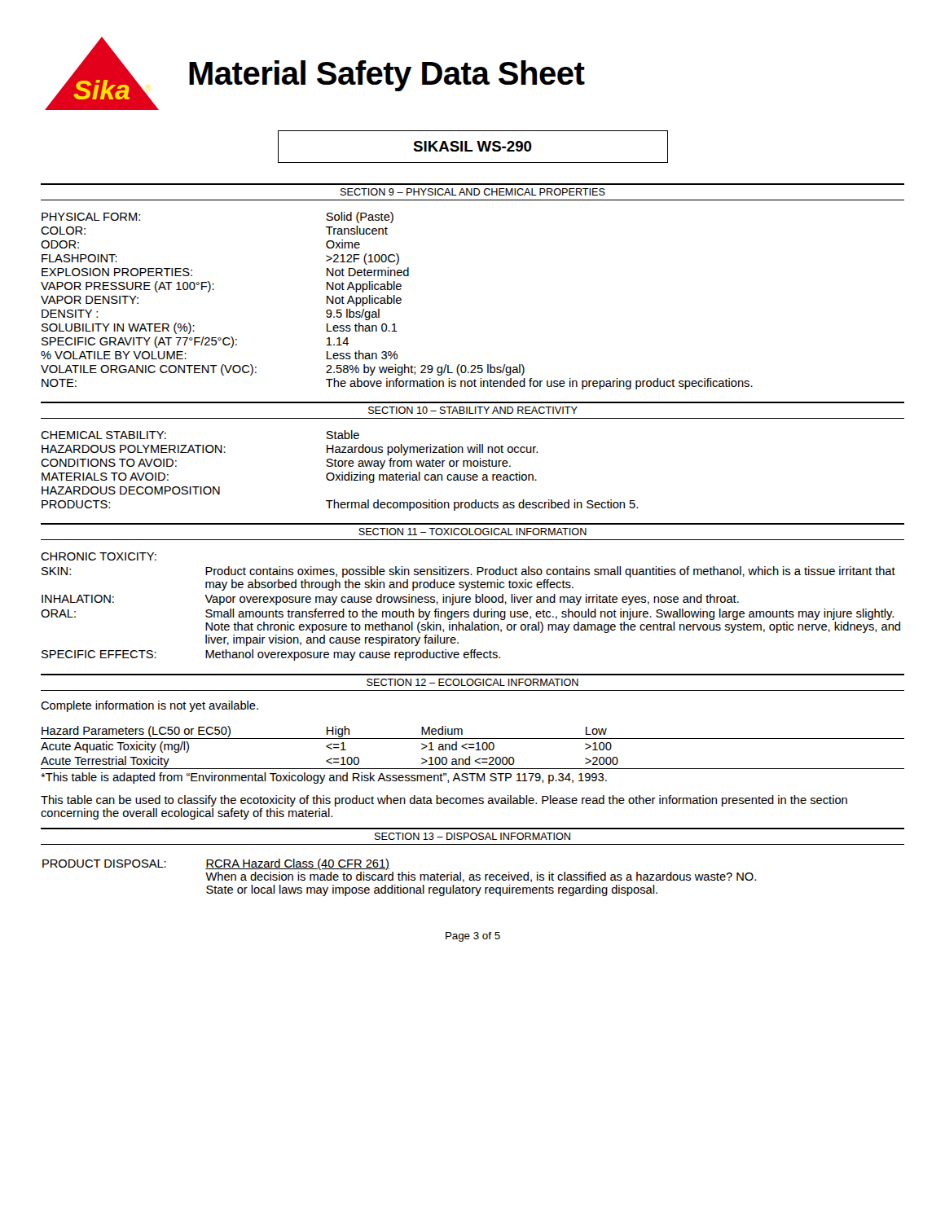Sika ®
Material Safety Data Sheet
SIKASIL WS-290
SECTION 9 – PHYSICAL AND CHEMICAL PROPERTIES
| PHYSICAL FORM: | Solid (Paste) |
| COLOR: | Translucent |
| ODOR: | Oxime |
| FLASHPOINT: | >212F (100C) |
| EXPLOSION PROPERTIES: | Not Determined |
| VAPOR PRESSURE (AT 100°F): | Not Applicable |
| VAPOR DENSITY: | Not Applicable |
| DENSITY : | 9.5 lbs/gal |
| SOLUBILITY IN WATER (%): | Less than 0.1 |
| SPECIFIC GRAVITY (AT 77°F/25°C): | 1.14 |
| % VOLATILE BY VOLUME: | Less than 3% |
| VOLATILE ORGANIC CONTENT (VOC): | 2.58% by weight; 29 g/L (0.25 lbs/gal) |
| NOTE: | The above information is not intended for use in preparing product specifications. |
SECTION 10 – STABILITY AND REACTIVITY
| CHEMICAL STABILITY: | Stable |
| HAZARDOUS POLYMERIZATION: | Hazardous polymerization will not occur. |
| CONDITIONS TO AVOID: | Store away from water or moisture. |
| MATERIALS TO AVOID: | Oxidizing material can cause a reaction. |
| HAZARDOUS DECOMPOSITION | |
| PRODUCTS: | Thermal decomposition products as described in Section 5. |
SECTION 11 – TOXICOLOGICAL INFORMATION
| CHRONIC TOXICITY: | |
| SKIN: | Product contains oximes, possible skin sensitizers. Product also contains small quantities of methanol, which is a tissue irritant that may be absorbed through the skin and produce systemic toxic effects. |
| INHALATION: | Vapor overexposure may cause drowsiness, injure blood, liver and may irritate eyes, nose and throat. |
| ORAL: | Small amounts transferred to the mouth by fingers during use, etc., should not injure. Swallowing large amounts may injure slightly. Note that chronic exposure to methanol (skin, inhalation, or oral) may damage the central nervous system, optic nerve, kidneys, and liver, impair vision, and cause respiratory failure. |
| SPECIFIC EFFECTS: | Methanol overexposure may cause reproductive effects. |
SECTION 12 – ECOLOGICAL INFORMATION
Complete information is not yet available.
| Hazard Parameters (LC50 or EC50) | High | Medium | Low |
| Acute Aquatic Toxicity (mg/l) | <=1 | >1 and <=100 | >100 |
| Acute Terrestrial Toxicity | <=100 | >100 and <=2000 | >2000 |
*This table is adapted from “Environmental Toxicology and Risk Assessment”, ASTM STP 1179, p.34, 1993.
This table can be used to classify the ecotoxicity of this product when data becomes available. Please read the other information presented in the section concerning the overall ecological safety of this material.
SECTION 13 – DISPOSAL INFORMATION
| PRODUCT DISPOSAL: | RCRA Hazard Class (40 CFR 261) When a decision is made to discard this material, as received, is it classified as a hazardous waste? NO. State or local laws may impose additional regulatory requirements regarding disposal. |
Page 3 of 5